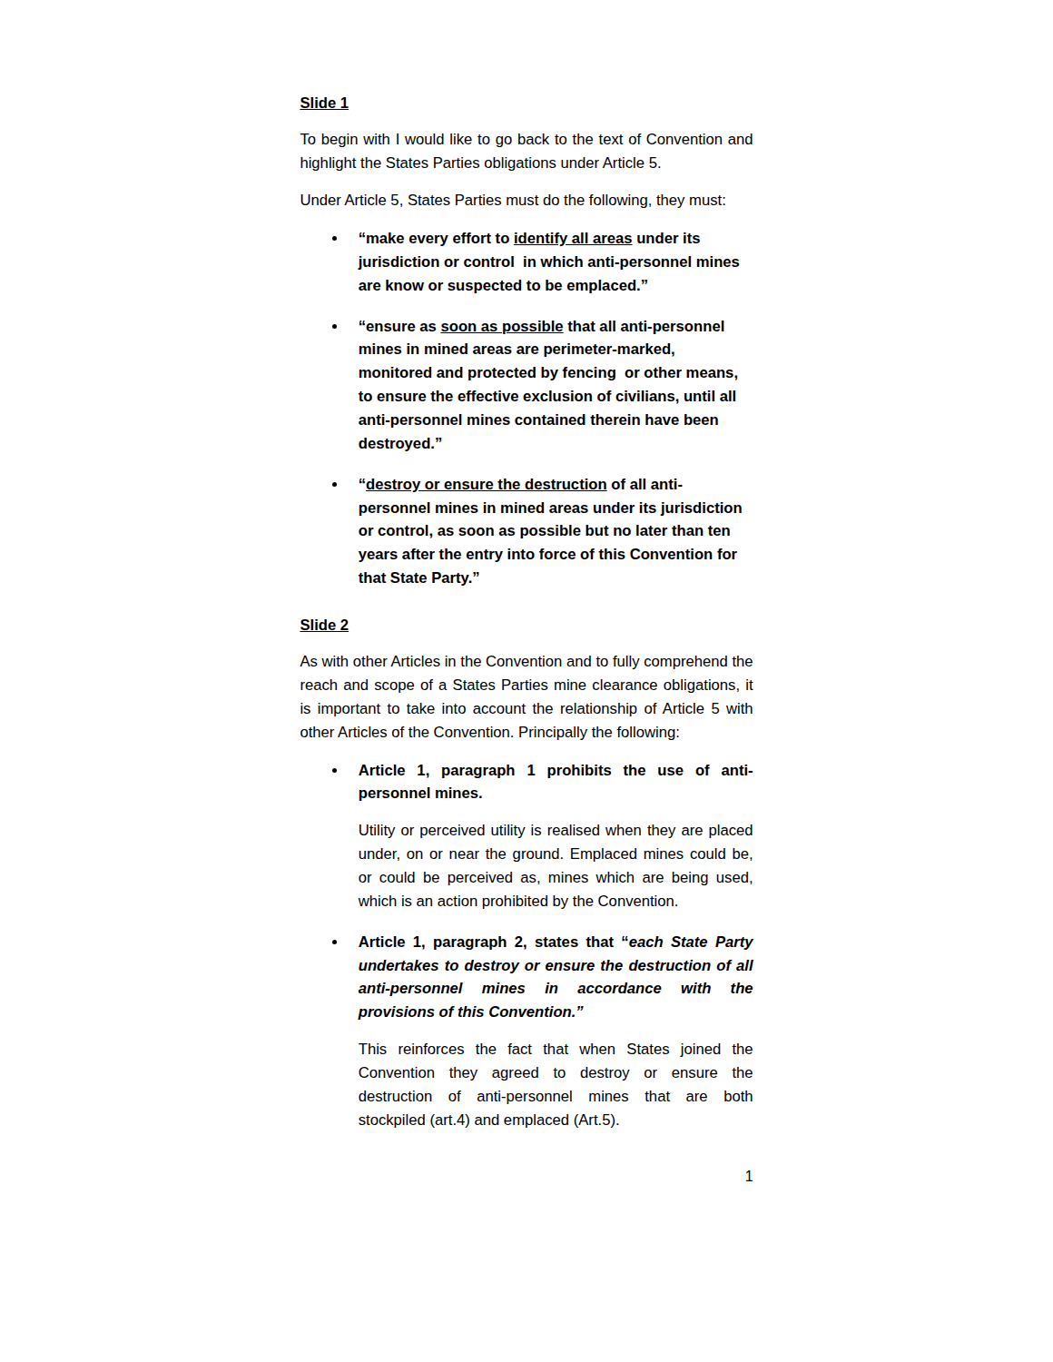Slide 1
To begin with I would like to go back to the text of Convention and highlight the States Parties obligations under Article 5.
Under Article 5, States Parties must do the following, they must:
“make every effort to identify all areas under its jurisdiction or control in which anti-personnel mines are know or suspected to be emplaced.”
“ensure as soon as possible that all anti-personnel mines in mined areas are perimeter-marked, monitored and protected by fencing or other means, to ensure the effective exclusion of civilians, until all anti-personnel mines contained therein have been destroyed.”
“destroy or ensure the destruction of all anti-personnel mines in mined areas under its jurisdiction or control, as soon as possible but no later than ten years after the entry into force of this Convention for that State Party.”
Slide 2
As with other Articles in the Convention and to fully comprehend the reach and scope of a States Parties mine clearance obligations, it is important to take into account the relationship of Article 5 with other Articles of the Convention. Principally the following:
Article 1, paragraph 1 prohibits the use of anti-personnel mines.
Utility or perceived utility is realised when they are placed under, on or near the ground. Emplaced mines could be, or could be perceived as, mines which are being used, which is an action prohibited by the Convention.
Article 1, paragraph 2, states that “each State Party undertakes to destroy or ensure the destruction of all anti-personnel mines in accordance with the provisions of this Convention.”
This reinforces the fact that when States joined the Convention they agreed to destroy or ensure the destruction of anti-personnel mines that are both stockpiled (art.4) and emplaced (Art.5).
1